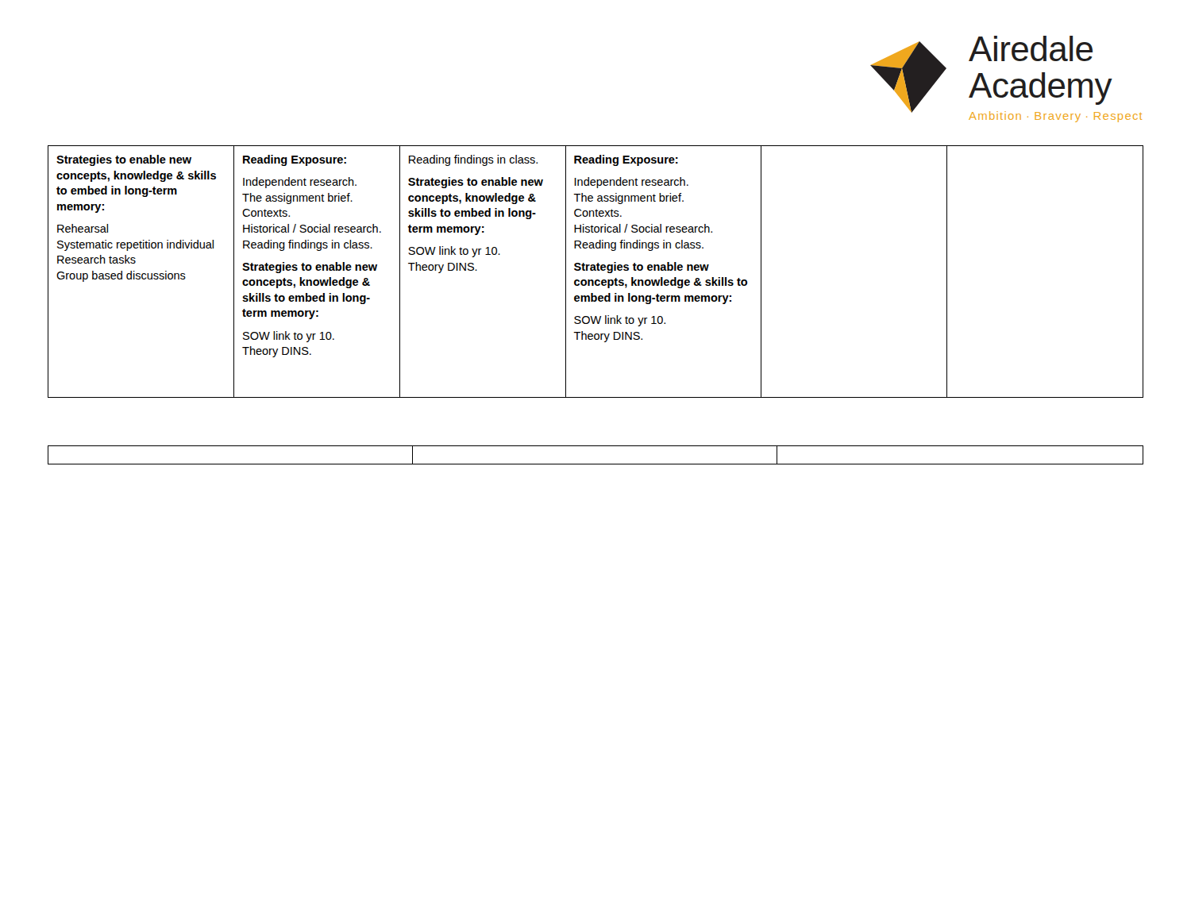Airedale Academy logo mark
Airedale Academy Ambition·Bravery·Respect
| Strategies to enable new concepts, knowledge & skills to embed in long-term memory: Rehearsal Systematic repetition individual Research tasks Group based discussions | Reading Exposure: Independent research. The assignment brief. Contexts. Historical / Social research. Reading findings in class. Strategies to enable new concepts, knowledge & skills to embed in long-term memory: SOW link to yr 10. Theory DINS. | Reading findings in class. Strategies to enable new concepts, knowledge & skills to embed in long-term memory: SOW link to yr 10. Theory DINS. | Reading Exposure: Independent research. The assignment brief. Contexts. Historical / Social research. Reading findings in class. Strategies to enable new concepts, knowledge & skills to embed in long-term memory: SOW link to yr 10. Theory DINS. | | |